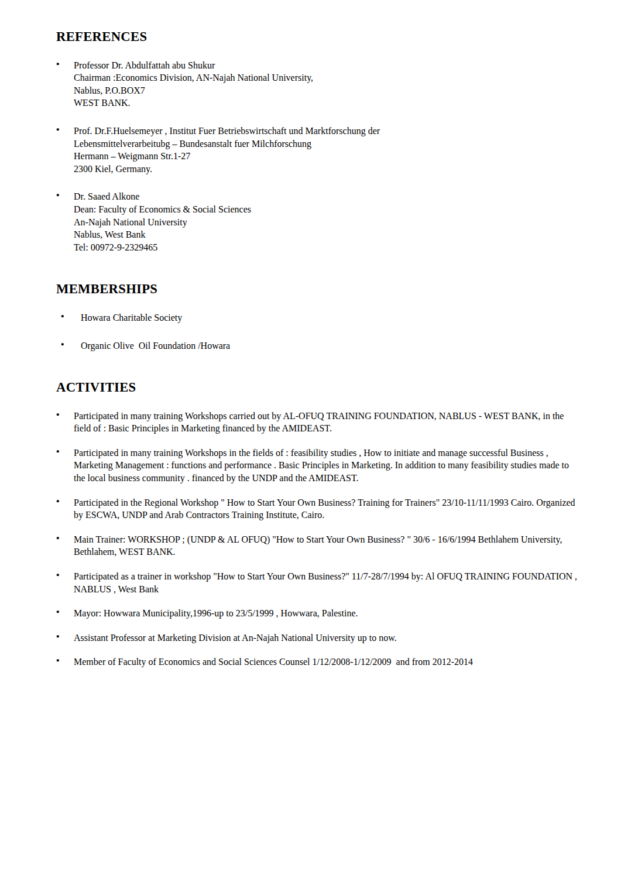REFERENCES
Professor Dr. Abdulfattah abu Shukur Chairman :Economics Division, AN-Najah National University, Nablus, P.O.BOX7 WEST BANK.
Prof. Dr.F.Huelsemeyer , Institut Fuer Betriebswirtschaft und Marktforschung der Lebensmittelverarbeitubg – Bundesanstalt fuer Milchforschung Hermann – Weigmann Str.1-27 2300 Kiel, Germany.
Dr. Saaed Alkone Dean: Faculty of Economics & Social Sciences An-Najah National University Nablus, West Bank Tel: 00972-9-2329465
MEMBERSHIPS
Howara Charitable Society
Organic Olive Oil Foundation /Howara
ACTIVITIES
Participated in many training Workshops carried out by AL-OFUQ TRAINING FOUNDATION, NABLUS - WEST BANK, in the field of : Basic Principles in Marketing financed by the AMIDEAST.
Participated in many training Workshops in the fields of : feasibility studies , How to initiate and manage successful Business , Marketing Management : functions and performance . Basic Principles in Marketing. In addition to many feasibility studies made to the local business community . financed by the UNDP and the AMIDEAST.
Participated in the Regional Workshop " How to Start Your Own Business? Training for Trainers" 23/10-11/11/1993 Cairo. Organized by ESCWA, UNDP and Arab Contractors Training Institute, Cairo.
Main Trainer: WORKSHOP ; (UNDP & AL OFUQ) "How to Start Your Own Business? " 30/6 - 16/6/1994 Bethlahem University, Bethlahem, WEST BANK.
Participated as a trainer in workshop "How to Start Your Own Business?" 11/7-28/7/1994 by: Al OFUQ TRAINING FOUNDATION , NABLUS , West Bank
Mayor: Howwara Municipality,1996-up to 23/5/1999 , Howwara, Palestine.
Assistant Professor at Marketing Division at An-Najah National University up to now.
Member of Faculty of Economics and Social Sciences Counsel 1/12/2008-1/12/2009 and from 2012-2014